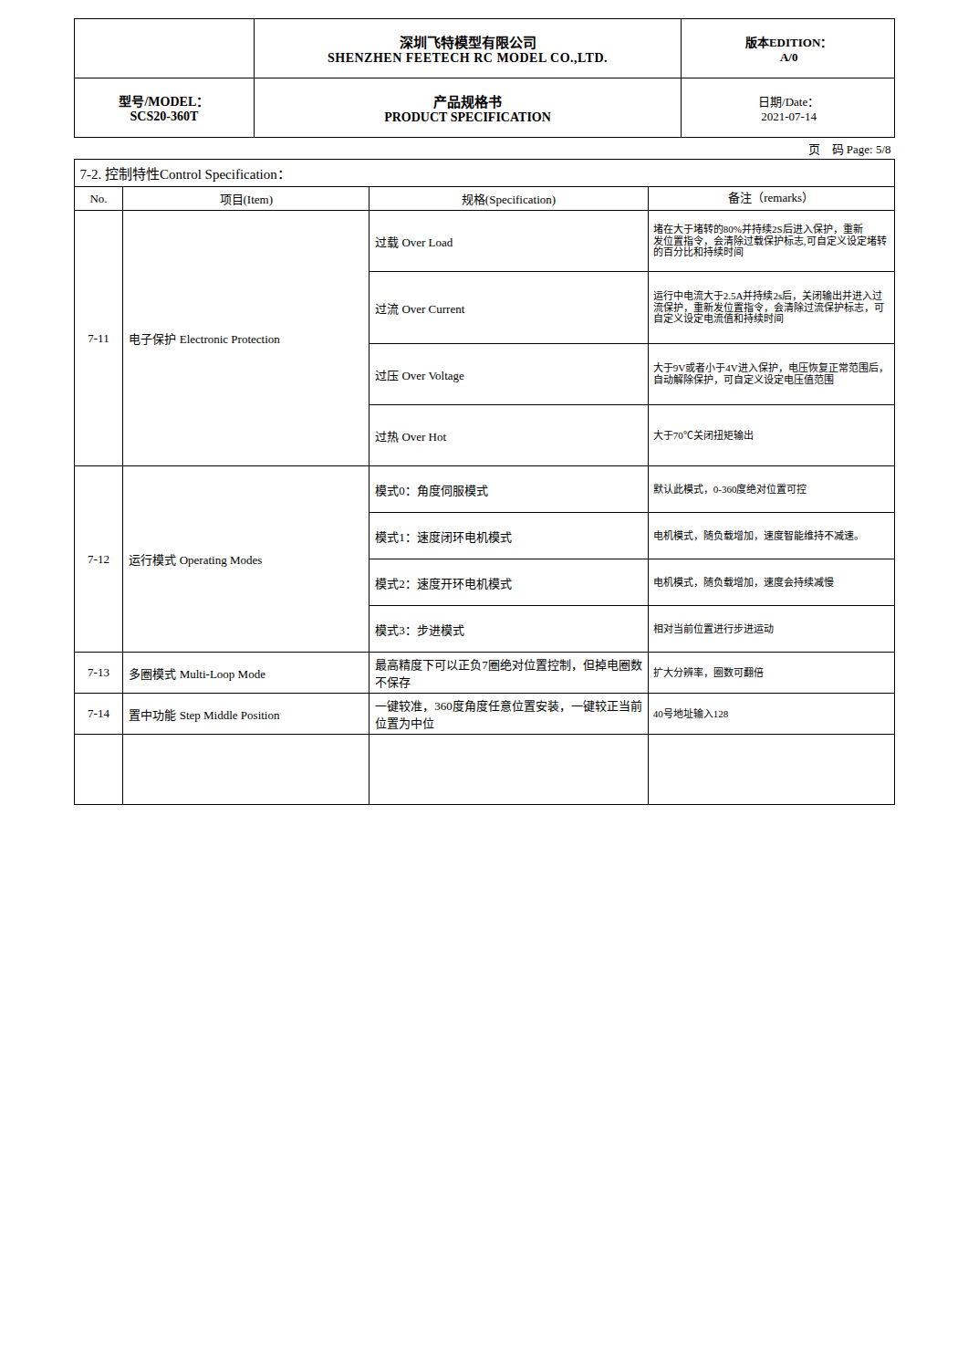| | 深圳飞特模型有限公司 SHENZHEN FEETECH RC MODEL CO.,LTD. | 版本EDITION： A/0 |
| 型号/MODEL： SCS20-360T | 产品规格书 PRODUCT SPECIFICATION | 日期/Date： 2021-07-14 |
页 码 Page: 5/8
7-2. 控制特性Control Specification：
| No. | 项目(Item) | 规格(Specification) | 备注（remarks） |
| --- | --- | --- | --- |
| 7-11 | 电子保护 Electronic Protection | 过载 Over Load | 堵在大于堵转的80%并持续2S后进入保护，重新 发位置指令，会清除过载保护标志,可自定义设定堵转的百分比和持续时间 |
| 过流 Over Current | 运行中电流大于2.5A并持续2s后，关闭输出并进入过流保护，重新发位置指令，会清除过流保护标志，可自定义设定电流值和持续时间 |
| 过压 Over Voltage | 大于9V或者小于4V进入保护，电压恢复正常范围后，自动解除保护，可自定义设定电压值范围 |
| 过热 Over Hot | 大于70℃关闭扭矩输出 |
| 7-12 | 运行模式 Operating Modes | 模式0：角度伺服模式 | 默认此模式，0-360度绝对位置可控 |
| 模式1：速度闭环电机模式 | 电机模式，随负载增加，速度智能维持不减速。 |
| 模式2：速度开环电机模式 | 电机模式，随负载增加，速度会持续减慢 |
| 模式3：步进模式 | 相对当前位置进行步进运动 |
| 7-13 | 多圈模式 Multi-Loop Mode | 最高精度下可以正负7圈绝对位置控制，但掉电圈数不保存 | 扩大分辨率，圈数可翻倍 |
| 7-14 | 置中功能 Step Middle Position | 一键较准，360度角度任意位置安装，一键较正当前位置为中位 | 40号地址输入128 |